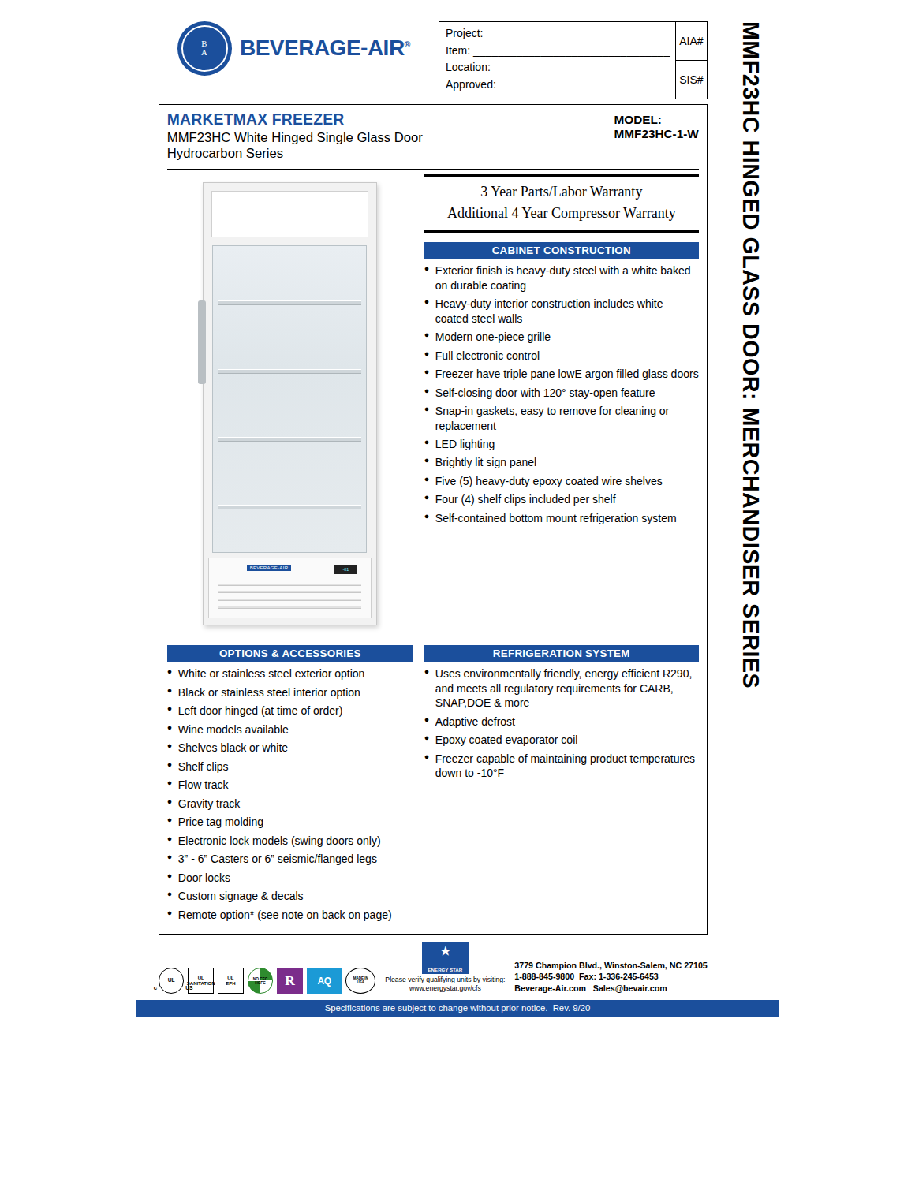MMF23HC HINGED GLASS DOOR: MERCHANDISER SERIES
BEVERAGE-AIR®
Project: ______________________________
Item: ________________________________
Location: ____________________________
Approved:
AIA#
SIS#
MARKETMAX FREEZER
MMF23HC White Hinged Single Glass Door
Hydrocarbon Series
MODEL:
MMF23HC-1-W
BEVERAGE-AIR
-01
3 Year Parts/Labor Warranty
Additional 4 Year Compressor Warranty
CABINET CONSTRUCTION
Exterior finish is heavy-duty steel with a white baked on durable coating
Heavy-duty interior construction includes white coated steel walls
Modern one-piece grille
Full electronic control
Freezer have triple pane lowE argon filled glass doors
Self-closing door with 120° stay-open feature
Snap-in gaskets, easy to remove for cleaning or replacement
LED lighting
Brightly lit sign panel
Five (5) heavy-duty epoxy coated wire shelves
Four (4) shelf clips included per shelf
Self-contained bottom mount refrigeration system
OPTIONS & ACCESSORIES
White or stainless steel exterior option
Black or stainless steel interior option
Left door hinged (at time of order)
Wine models available
Shelves black or white
Shelf clips
Flow track
Gravity track
Price tag molding
Electronic lock models (swing doors only)
3” - 6” Casters or 6” seismic/flanged legs
Door locks
Custom signage & decals
Remote option* (see note on back on page)
REFRIGERATION SYSTEM
Uses environmentally friendly, energy efficient R290, and meets all regulatory requirements for CARB, SNAP,DOE & more
Adaptive defrost
Epoxy coated evaporator coil
Freezer capable of maintaining product temperatures down to -10°F
UL
UL
SANITATION
UL
EPH
NO CFC
HCFC
R
AQ
MADE IN
USA
ENERGY STAR
Please verify qualifying units by visiting:
www.energystar.gov/cfs
3779 Champion Blvd., Winston-Salem, NC 27105
1-888-845-9800 Fax: 1-336-245-6453
Beverage-Air.com Sales@bevair.com
Specifications are subject to change without prior notice. Rev. 9/20